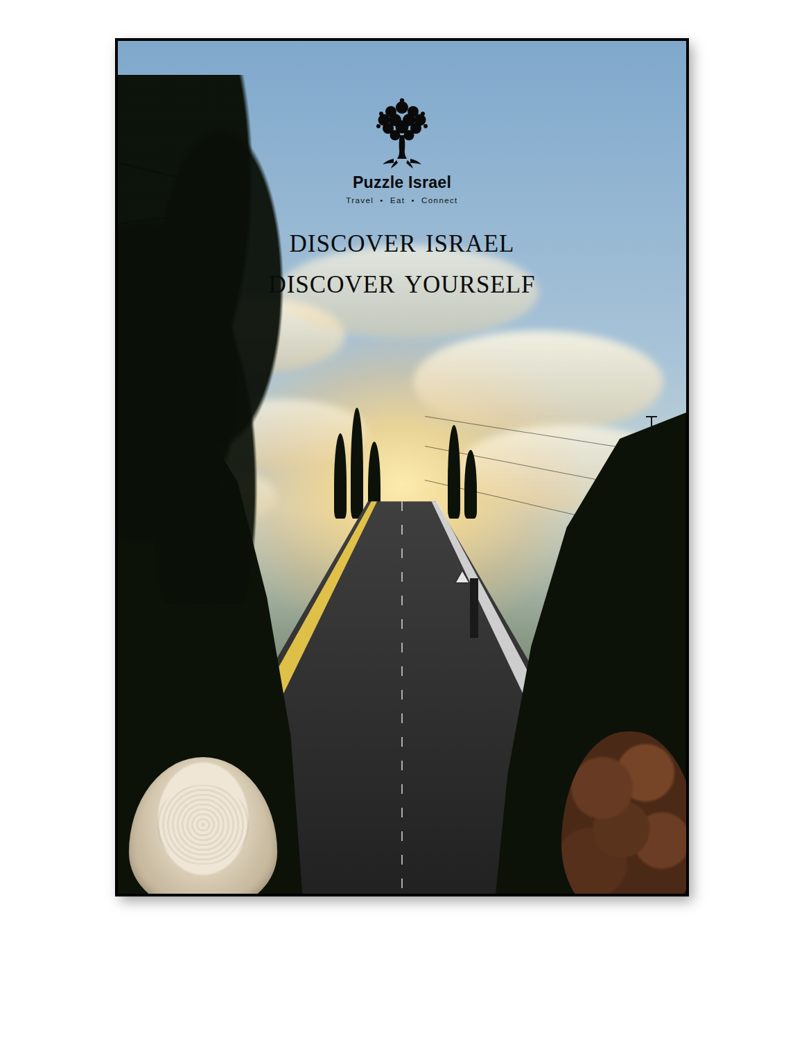Puzzle Israel
Travel • Eat • Connect
Discover Israel Discover Yourself
Puzzle Israel — Travel, Eat, Connect. Discover Israel, Discover Yourself.